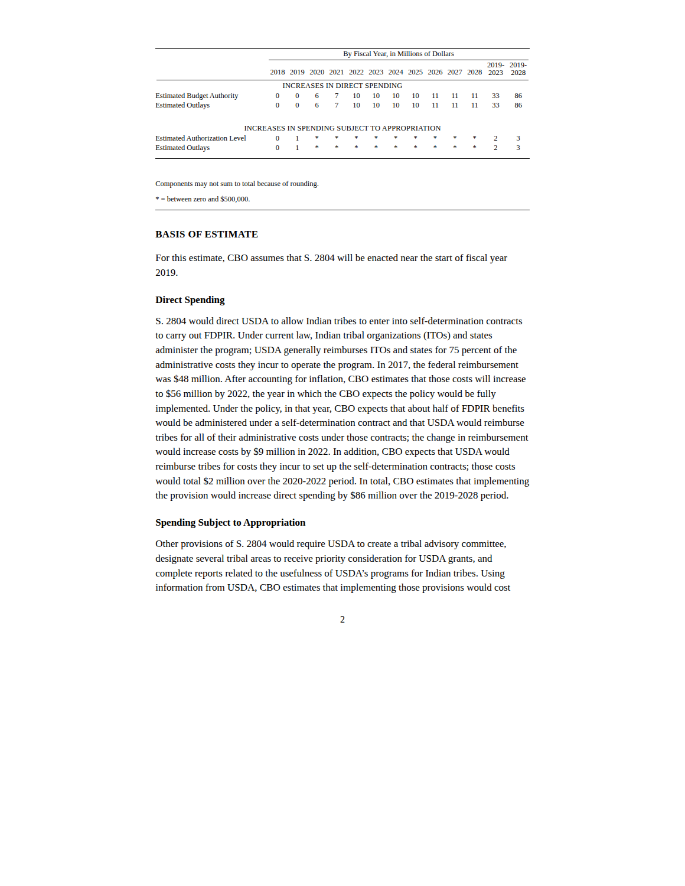| | By Fiscal Year, in Millions of Dollars |
| | 2018 | 2019 | 2020 | 2021 | 2022 | 2023 | 2024 | 2025 | 2026 | 2027 | 2028 | 2019- 2023 | 2019- 2028 |
| INCREASES IN DIRECT SPENDING |
| Estimated Budget Authority | 0 | 0 | 6 | 7 | 10 | 10 | 10 | 10 | 11 | 11 | 11 | 33 | 86 |
| Estimated Outlays | 0 | 0 | 6 | 7 | 10 | 10 | 10 | 10 | 11 | 11 | 11 | 33 | 86 |
| INCREASES IN SPENDING SUBJECT TO APPROPRIATION |
| Estimated Authorization Level | 0 | 1 | * | * | * | * | * | * | * | * | * | 2 | 3 |
| Estimated Outlays | 0 | 1 | * | * | * | * | * | * | * | * | * | 2 | 3 |
Components may not sum to total because of rounding.
* = between zero and $500,000.
BASIS OF ESTIMATE
For this estimate, CBO assumes that S. 2804 will be enacted near the start of fiscal year 2019.
Direct Spending
S. 2804 would direct USDA to allow Indian tribes to enter into self-determination contracts to carry out FDPIR. Under current law, Indian tribal organizations (ITOs) and states administer the program; USDA generally reimburses ITOs and states for 75 percent of the administrative costs they incur to operate the program. In 2017, the federal reimbursement was $48 million. After accounting for inflation, CBO estimates that those costs will increase to $56 million by 2022, the year in which the CBO expects the policy would be fully implemented. Under the policy, in that year, CBO expects that about half of FDPIR benefits would be administered under a self-determination contract and that USDA would reimburse tribes for all of their administrative costs under those contracts; the change in reimbursement would increase costs by $9 million in 2022. In addition, CBO expects that USDA would reimburse tribes for costs they incur to set up the self-determination contracts; those costs would total $2 million over the 2020-2022 period. In total, CBO estimates that implementing the provision would increase direct spending by $86 million over the 2019-2028 period.
Spending Subject to Appropriation
Other provisions of S. 2804 would require USDA to create a tribal advisory committee, designate several tribal areas to receive priority consideration for USDA grants, and complete reports related to the usefulness of USDA’s programs for Indian tribes. Using information from USDA, CBO estimates that implementing those provisions would cost
2